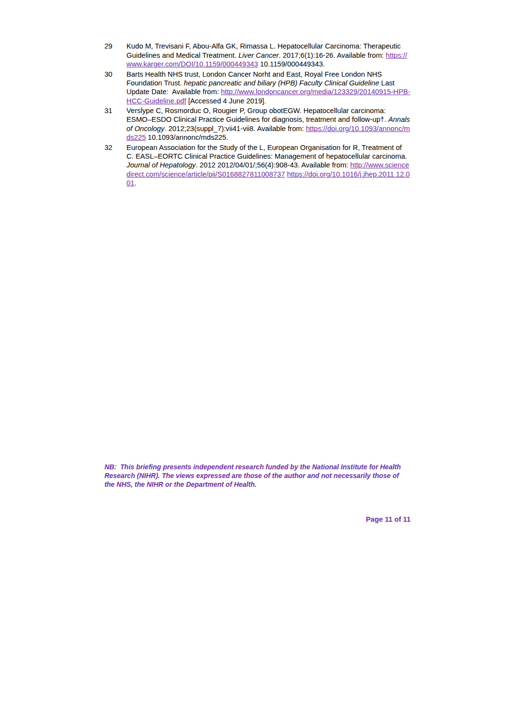29 Kudo M, Trevisani F, Abou-Alfa GK, Rimassa L. Hepatocellular Carcinoma: Therapeutic Guidelines and Medical Treatment. Liver Cancer. 2017;6(1):16-26. Available from: https://www.karger.com/DOI/10.1159/000449343 10.1159/000449343.
30 Barts Health NHS trust, London Cancer Norht and East, Royal Free London NHS Foundation Trust. hepatic pancreatic and biliary (HPB) Faculty Clinical Guideline Last Update Date: Available from: http://www.londoncancer.org/media/123329/20140915-HPB-HCC-Guideline.pdf [Accessed 4 June 2019].
31 Verslype C, Rosmorduc O, Rougier P, Group obotEGW. Hepatocellular carcinoma: ESMO–ESDO Clinical Practice Guidelines for diagnosis, treatment and follow-up†. Annals of Oncology. 2012;23(suppl_7):vii41-vii8. Available from: https://doi.org/10.1093/annonc/mds225 10.1093/annonc/mds225.
32 European Association for the Study of the L, European Organisation for R, Treatment of C. EASL–EORTC Clinical Practice Guidelines: Management of hepatocellular carcinoma. Journal of Hepatology. 2012 2012/04/01/;56(4):908-43. Available from: http://www.sciencedirect.com/science/article/pii/S0168827811008737 https://doi.org/10.1016/j.jhep.2011.12.001.
NB: This briefing presents independent research funded by the National Institute for Health Research (NIHR). The views expressed are those of the author and not necessarily those of the NHS, the NIHR or the Department of Health.
Page 11 of 11